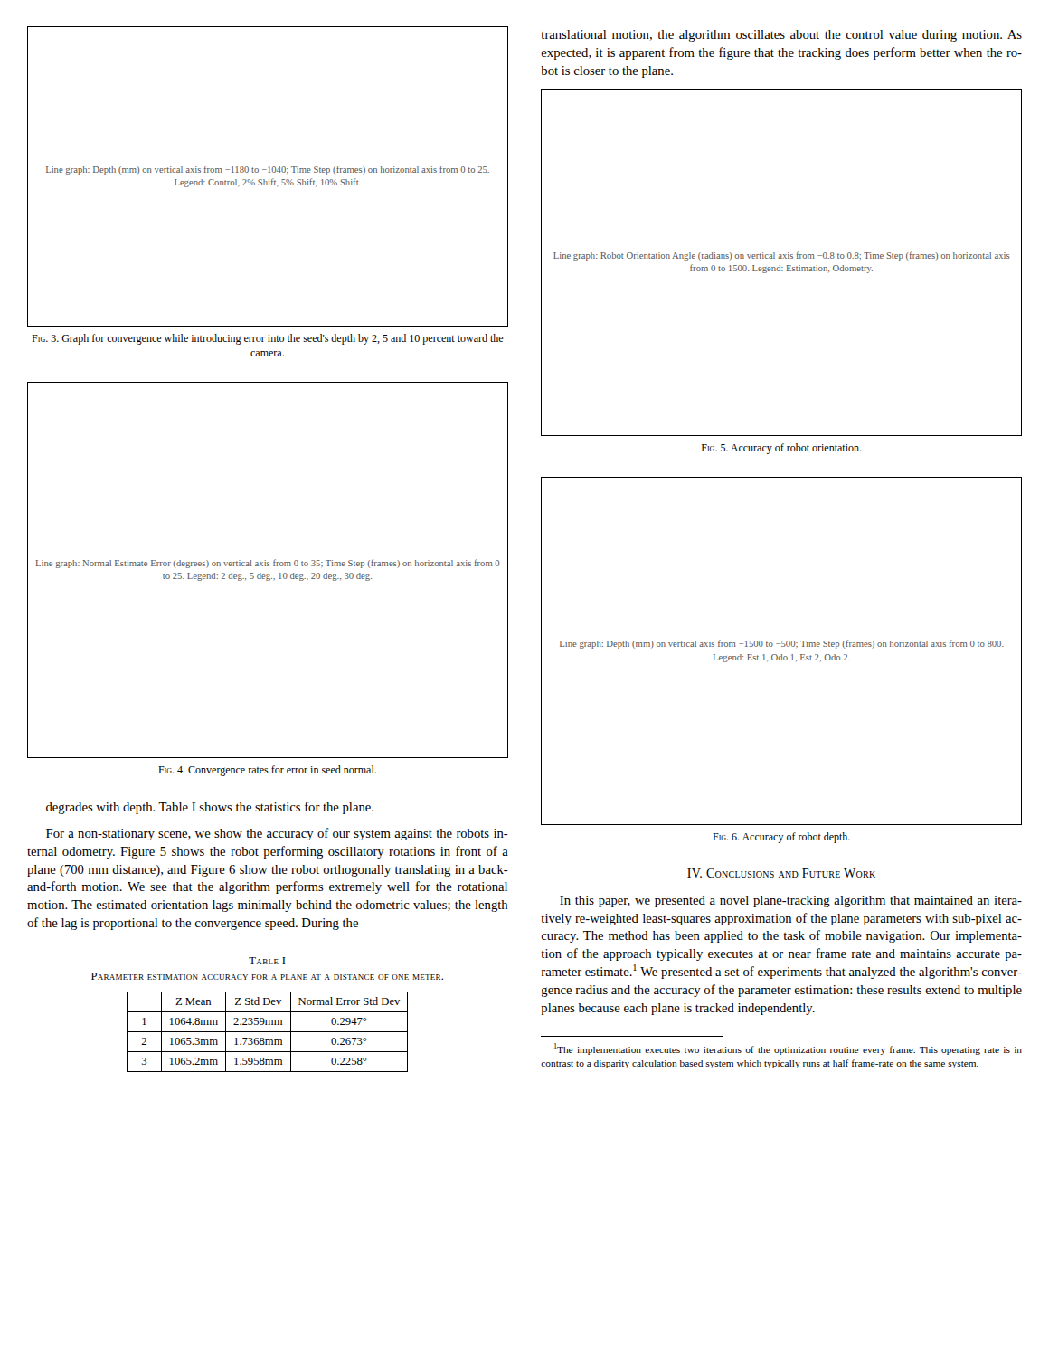Line graph: Depth (mm) on vertical axis from −1180 to −1040; Time Step (frames) on horizontal axis from 0 to 25. Legend: Control, 2% Shift, 5% Shift, 10% Shift.
Fig. 3. Graph for convergence while introducing error into the seed's depth by 2, 5 and 10 percent toward the camera.
Line graph: Normal Estimate Error (degrees) on vertical axis from 0 to 35; Time Step (frames) on horizontal axis from 0 to 25. Legend: 2 deg., 5 deg., 10 deg., 20 deg., 30 deg.
Fig. 4. Convergence rates for error in seed normal.
degrades with depth. Table I shows the statistics for the plane.
For a non-stationary scene, we show the accuracy of our system against the robots internal odometry. Figure 5 shows the robot performing oscillatory rotations in front of a plane (700 mm distance), and Figure 6 show the robot orthogonally translating in a back-and-forth motion. We see that the algorithm performs extremely well for the rotational motion. The estimated orientation lags minimally behind the odometric values; the length of the lag is proportional to the convergence speed. During the
Table I Parameter estimation accuracy for a plane at a distance of one meter.
| | Z Mean | Z Std Dev | Normal Error Std Dev |
| --- | --- | --- | --- |
| 1 | 1064.8mm | 2.2359mm | 0.2947° |
| 2 | 1065.3mm | 1.7368mm | 0.2673° |
| 3 | 1065.2mm | 1.5958mm | 0.2258° |
translational motion, the algorithm oscillates about the control value during motion. As expected, it is apparent from the figure that the tracking does perform better when the robot is closer to the plane.
Line graph: Robot Orientation Angle (radians) on vertical axis from −0.8 to 0.8; Time Step (frames) on horizontal axis from 0 to 1500. Legend: Estimation, Odometry.
Fig. 5. Accuracy of robot orientation.
Line graph: Depth (mm) on vertical axis from −1500 to −500; Time Step (frames) on horizontal axis from 0 to 800. Legend: Est 1, Odo 1, Est 2, Odo 2.
Fig. 6. Accuracy of robot depth.
IV. Conclusions and Future Work
In this paper, we presented a novel plane-tracking algorithm that maintained an iteratively re-weighted least-squares approximation of the plane parameters with sub-pixel accuracy. The method has been applied to the task of mobile navigation. Our implementation of the approach typically executes at or near frame rate and maintains accurate parameter estimate.1 We presented a set of experiments that analyzed the algorithm's convergence radius and the accuracy of the parameter estimation: these results extend to multiple planes because each plane is tracked independently.
1The implementation executes two iterations of the optimization routine every frame. This operating rate is in contrast to a disparity calculation based system which typically runs at half frame-rate on the same system.